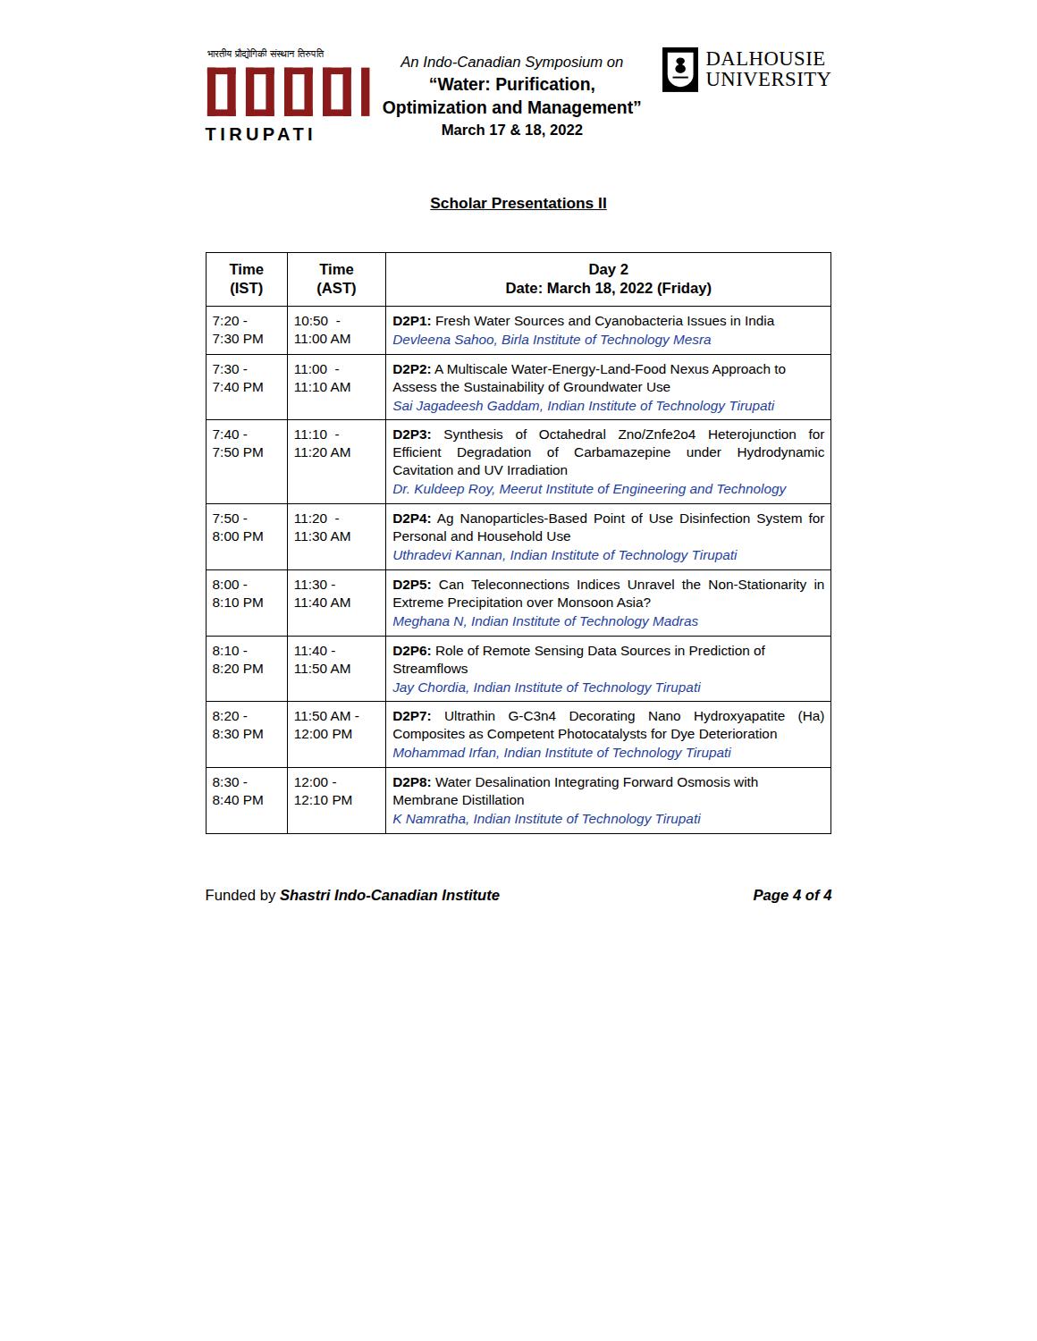भारतीय प्रौद्योगिकी संस्थान तिरुपति
TIRUPATI
An Indo-Canadian Symposium on
“Water: Purification, Optimization and Management”
March 17 & 18, 2022
DALHOUSIE
UNIVERSITY
Scholar Presentations II
| Time (IST) | Time (AST) | Day 2 Date: March 18, 2022 (Friday) |
| --- | --- | --- |
| 7:20 - 7:30 PM | 10:50 - 11:00 AM | D2P1: Fresh Water Sources and Cyanobacteria Issues in India Devleena Sahoo, Birla Institute of Technology Mesra |
| 7:30 - 7:40 PM | 11:00 - 11:10 AM | D2P2: A Multiscale Water-Energy-Land-Food Nexus Approach to Assess the Sustainability of Groundwater Use Sai Jagadeesh Gaddam, Indian Institute of Technology Tirupati |
| 7:40 - 7:50 PM | 11:10 - 11:20 AM | D2P3: Synthesis of Octahedral Zno/Znfe2o4 Heterojunction for Efficient Degradation of Carbamazepine under Hydrodynamic Cavitation and UV Irradiation Dr. Kuldeep Roy, Meerut Institute of Engineering and Technology |
| 7:50 - 8:00 PM | 11:20 - 11:30 AM | D2P4: Ag Nanoparticles-Based Point of Use Disinfection System for Personal and Household Use Uthradevi Kannan, Indian Institute of Technology Tirupati |
| 8:00 - 8:10 PM | 11:30 - 11:40 AM | D2P5: Can Teleconnections Indices Unravel the Non-Stationarity in Extreme Precipitation over Monsoon Asia? Meghana N, Indian Institute of Technology Madras |
| 8:10 - 8:20 PM | 11:40 - 11:50 AM | D2P6: Role of Remote Sensing Data Sources in Prediction of Streamflows Jay Chordia, Indian Institute of Technology Tirupati |
| 8:20 - 8:30 PM | 11:50 AM - 12:00 PM | D2P7: Ultrathin G-C3n4 Decorating Nano Hydroxyapatite (Ha) Composites as Competent Photocatalysts for Dye Deterioration Mohammad Irfan, Indian Institute of Technology Tirupati |
| 8:30 - 8:40 PM | 12:00 - 12:10 PM | D2P8: Water Desalination Integrating Forward Osmosis with Membrane Distillation K Namratha, Indian Institute of Technology Tirupati |
Funded by Shastri Indo-Canadian Institute
Page 4 of 4